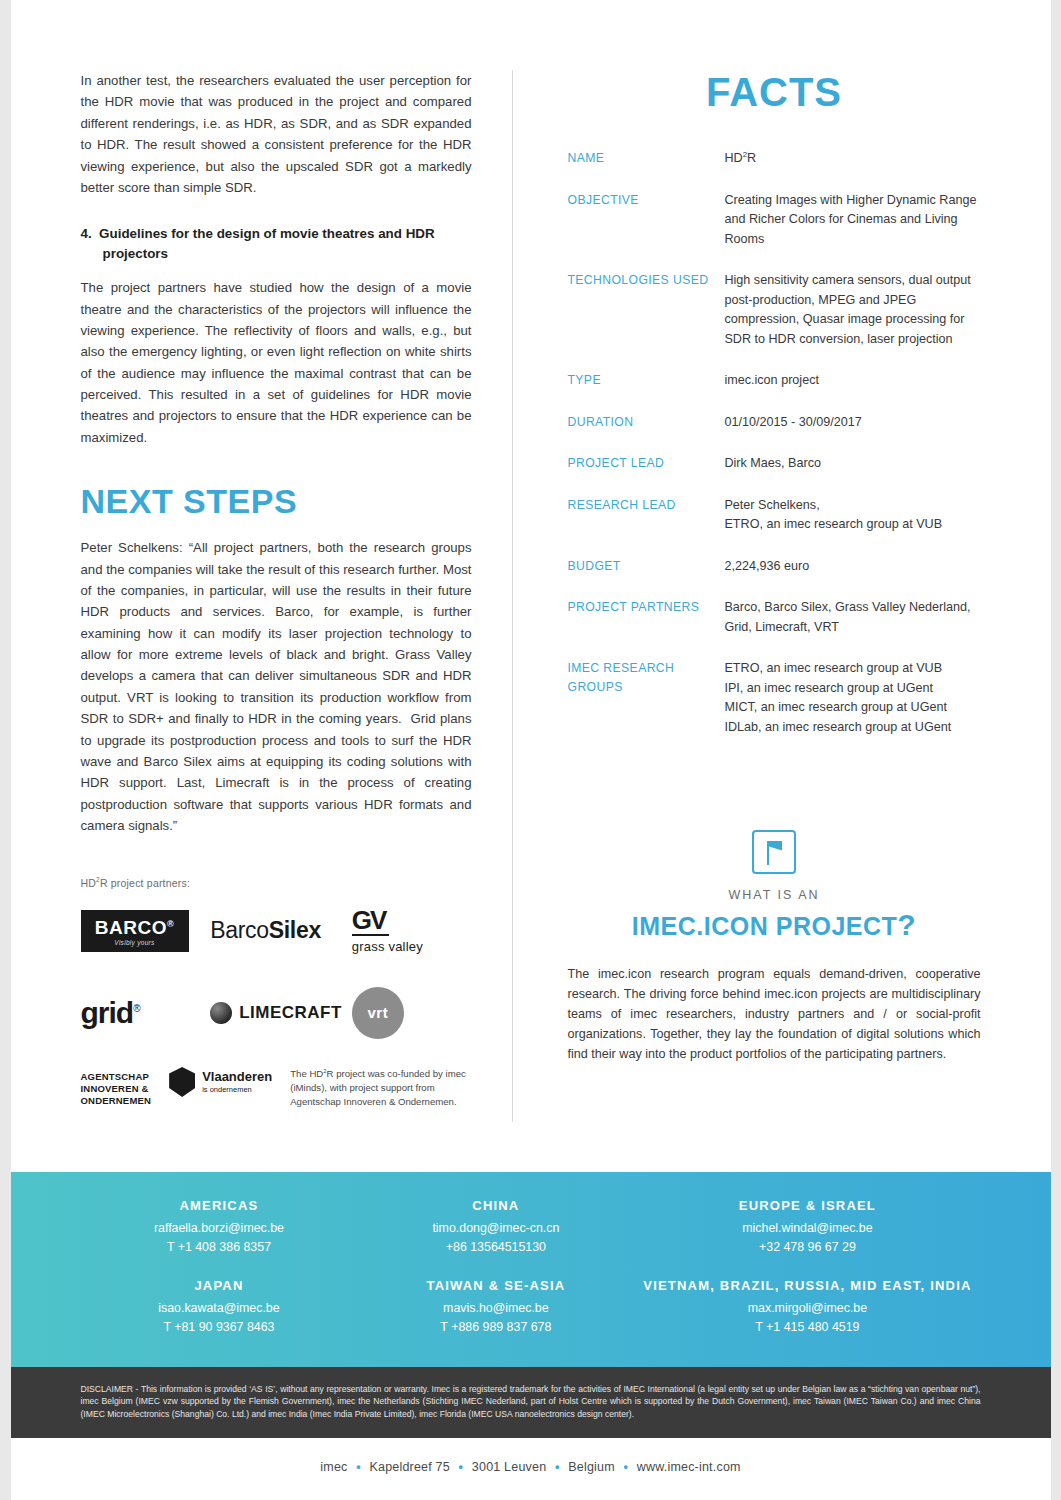In another test, the researchers evaluated the user perception for the HDR movie that was produced in the project and compared different renderings, i.e. as HDR, as SDR, and as SDR expanded to HDR. The result showed a consistent preference for the HDR viewing experience, but also the upscaled SDR got a markedly better score than simple SDR.
4. Guidelines for the design of movie theatres and HDR projectors
The project partners have studied how the design of a movie theatre and the characteristics of the projectors will influence the viewing experience. The reflectivity of floors and walls, e.g., but also the emergency lighting, or even light reflection on white shirts of the audience may influence the maximal contrast that can be perceived. This resulted in a set of guidelines for HDR movie theatres and projectors to ensure that the HDR experience can be maximized.
Next steps
Peter Schelkens: “All project partners, both the research groups and the companies will take the result of this research further. Most of the companies, in particular, will use the results in their future HDR products and services. Barco, for example, is further examining how it can modify its laser projection technology to allow for more extreme levels of black and bright. Grass Valley develops a camera that can deliver simultaneous SDR and HDR output. VRT is looking to transition its production workflow from SDR to SDR+ and finally to HDR in the coming years. Grid plans to upgrade its postproduction process and tools to surf the HDR wave and Barco Silex aims at equipping its coding solutions with HDR support. Last, Limecraft is in the process of creating postproduction software that supports various HDR formats and camera signals.”
HD2R project partners:
BARCO®
Visibly yours
Barco Silex
GV
grass valley
grid®
LIMECRAFT
vrt
AGENTSCHAP
INNOVEREN &
ONDERNEMEN
Vlaanderen
is ondernemen
The HD2R project was co-funded by imec (iMinds), with project support from Agentschap Innoveren & Ondernemen.
Facts
| Name | HD 2 R |
| Objective | Creating Images with Higher Dynamic Range and Richer Colors for Cinemas and Living Rooms |
| Technologies used | High sensitivity camera sensors, dual output post-production, MPEG and JPEG compression, Quasar image processing for SDR to HDR conversion, laser projection |
| Type | imec.icon project |
| Duration | 01/10/2015 - 30/09/2017 |
| Project lead | Dirk Maes, Barco |
| Research lead | Peter Schelkens, ETRO, an imec research group at VUB |
| Budget | 2,224,936 euro |
| Project partners | Barco, Barco Silex, Grass Valley Nederland, Grid, Limecraft, VRT |
| Imec research groups | ETRO, an imec research group at VUB IPI, an imec research group at UGent MICT, an imec research group at UGent IDLab, an imec research group at UGent |
What is an
imec.icon project?
The imec.icon research program equals demand-driven, cooperative research. The driving force behind imec.icon projects are multidisciplinary teams of imec researchers, industry partners and / or social-profit organizations. Together, they lay the foundation of digital solutions which find their way into the product portfolios of the participating partners.
Americas
raffaella.borzi@imec.be
T +1 408 386 8357
China
timo.dong@imec-cn.cn
+86 13564515130
Europe & Israel
michel.windal@imec.be
+32 478 96 67 29
Japan
isao.kawata@imec.be
T +81 90 9367 8463
Taiwan & SE-Asia
mavis.ho@imec.be
T +886 989 837 678
Vietnam, Brazil, Russia, Mid East, India
max.mirgoli@imec.be
T +1 415 480 4519
DISCLAIMER - This information is provided ‘AS IS’, without any representation or warranty. Imec is a registered trademark for the activities of IMEC International (a legal entity set up under Belgian law as a “stichting van openbaar nut”), imec Belgium (IMEC vzw supported by the Flemish Government), imec the Netherlands (Stichting IMEC Nederland, part of Holst Centre which is supported by the Dutch Government), imec Taiwan (IMEC Taiwan Co.) and imec China (IMEC Microelectronics (Shanghai) Co. Ltd.) and imec India (Imec India Private Limited), imec Florida (IMEC USA nanoelectronics design center).
imec • Kapeldreef 75 • 3001 Leuven • Belgium • www.imec-int.com